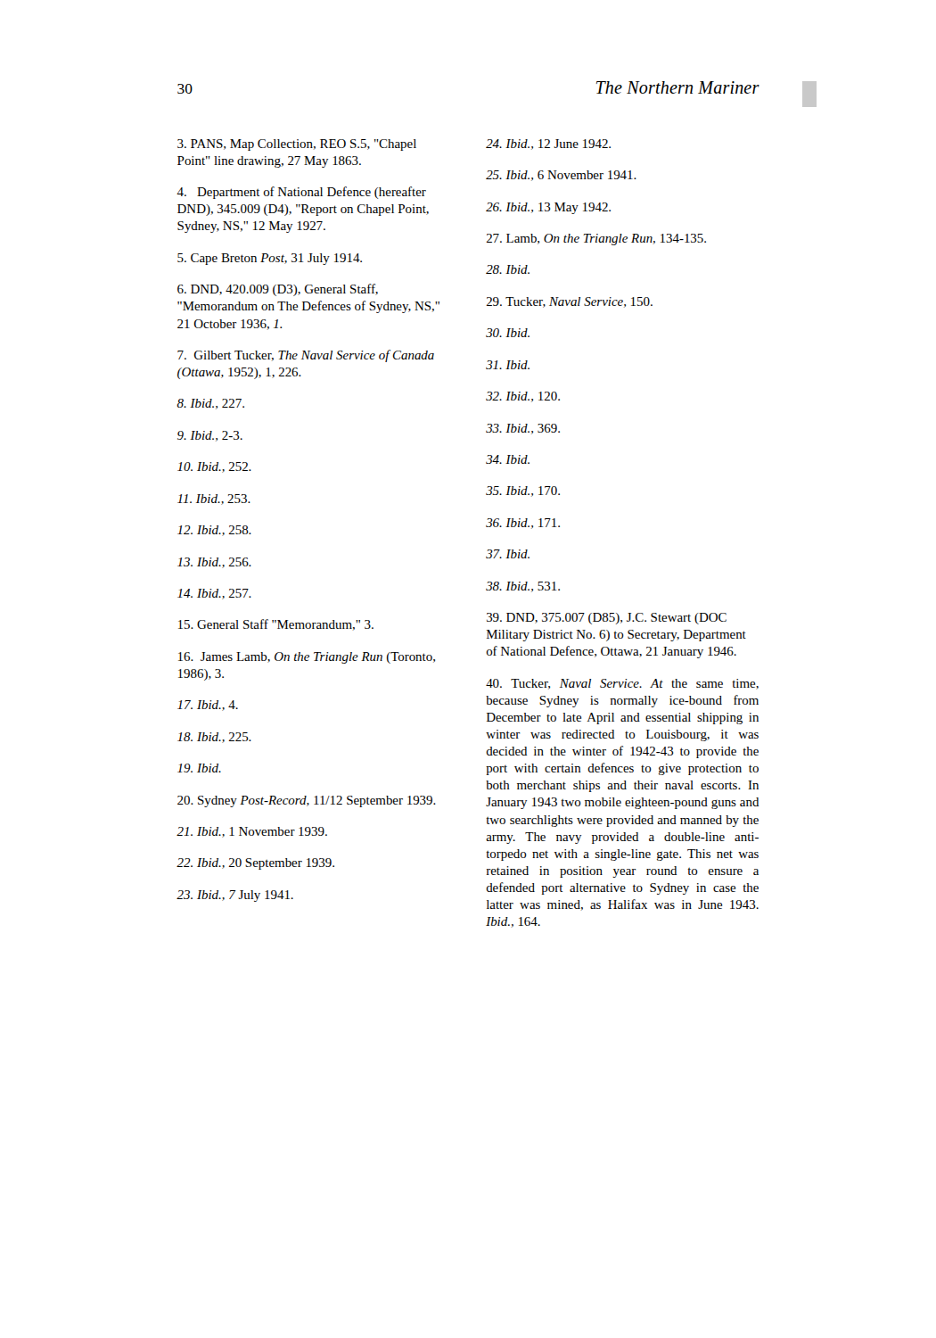30
The Northern Mariner
3. PANS, Map Collection, REO S.5, "Chapel Point" line drawing, 27 May 1863.
4. Department of National Defence (hereafter DND), 345.009 (D4), "Report on Chapel Point, Sydney, NS," 12 May 1927.
5. Cape Breton Post, 31 July 1914.
6. DND, 420.009 (D3), General Staff, "Memorandum on The Defences of Sydney, NS," 21 October 1936, 1.
7. Gilbert Tucker, The Naval Service of Canada (Ottawa, 1952), 1, 226.
8. Ibid., 227.
9. Ibid., 2-3.
10. Ibid., 252.
11. Ibid., 253.
12. Ibid., 258.
13. Ibid., 256.
14. Ibid., 257.
15. General Staff "Memorandum," 3.
16. James Lamb, On the Triangle Run (Toronto, 1986), 3.
17. Ibid., 4.
18. Ibid., 225.
19. Ibid.
20. Sydney Post-Record, 11/12 September 1939.
21. Ibid., 1 November 1939.
22. Ibid., 20 September 1939.
23. Ibid., 7 July 1941.
24. Ibid., 12 June 1942.
25. Ibid., 6 November 1941.
26. Ibid., 13 May 1942.
27. Lamb, On the Triangle Run, 134-135.
28. Ibid.
29. Tucker, Naval Service, 150.
30. Ibid.
31. Ibid.
32. Ibid., 120.
33. Ibid., 369.
34. Ibid.
35. Ibid., 170.
36. Ibid., 171.
37. Ibid.
38. Ibid., 531.
39. DND, 375.007 (D85), J.C. Stewart (DOC Military District No. 6) to Secretary, Department of National Defence, Ottawa, 21 January 1946.
40. Tucker, Naval Service. At the same time, because Sydney is normally ice-bound from December to late April and essential shipping in winter was redirected to Louisbourg, it was decided in the winter of 1942-43 to provide the port with certain defences to give protection to both merchant ships and their naval escorts. In January 1943 two mobile eighteen-pound guns and two searchlights were provided and manned by the army. The navy provided a double-line anti-torpedo net with a single-line gate. This net was retained in position year round to ensure a defended port alternative to Sydney in case the latter was mined, as Halifax was in June 1943. Ibid., 164.